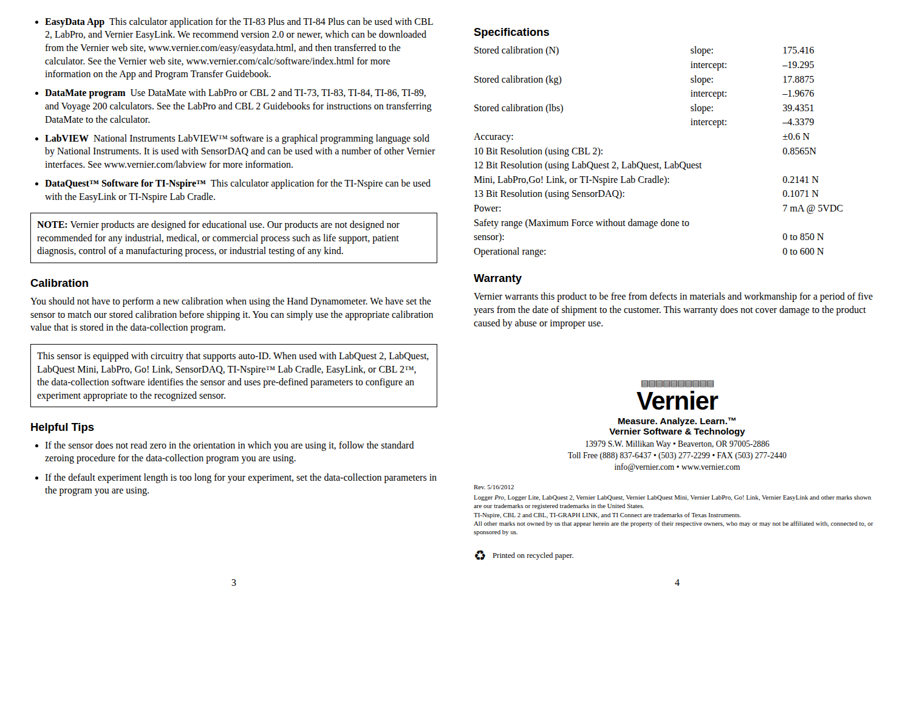EasyData App This calculator application for the TI-83 Plus and TI-84 Plus can be used with CBL 2, LabPro, and Vernier EasyLink. We recommend version 2.0 or newer, which can be downloaded from the Vernier web site, www.vernier.com/easy/easydata.html, and then transferred to the calculator. See the Vernier web site, www.vernier.com/calc/software/index.html for more information on the App and Program Transfer Guidebook.
DataMate program Use DataMate with LabPro or CBL 2 and TI-73, TI-83, TI-84, TI-86, TI-89, and Voyage 200 calculators. See the LabPro and CBL 2 Guidebooks for instructions on transferring DataMate to the calculator.
LabVIEW National Instruments LabVIEW™ software is a graphical programming language sold by National Instruments. It is used with SensorDAQ and can be used with a number of other Vernier interfaces. See www.vernier.com/labview for more information.
DataQuest™ Software for TI-Nspire™ This calculator application for the TI-Nspire can be used with the EasyLink or TI-Nspire Lab Cradle.
NOTE: Vernier products are designed for educational use. Our products are not designed nor recommended for any industrial, medical, or commercial process such as life support, patient diagnosis, control of a manufacturing process, or industrial testing of any kind.
Calibration
You should not have to perform a new calibration when using the Hand Dynamometer. We have set the sensor to match our stored calibration before shipping it. You can simply use the appropriate calibration value that is stored in the data-collection program.
This sensor is equipped with circuitry that supports auto-ID. When used with LabQuest 2, LabQuest, LabQuest Mini, LabPro, Go! Link, SensorDAQ, TI-Nspire™ Lab Cradle, EasyLink, or CBL 2™, the data-collection software identifies the sensor and uses pre-defined parameters to configure an experiment appropriate to the recognized sensor.
Helpful Tips
If the sensor does not read zero in the orientation in which you are using it, follow the standard zeroing procedure for the data-collection program you are using.
If the default experiment length is too long for your experiment, set the data-collection parameters in the program you are using.
3
Specifications
| Stored calibration (N) | slope: | 175.416 |
| | intercept: | –19.295 |
| Stored calibration (kg) | slope: | 17.8875 |
| | intercept: | –1.9676 |
| Stored calibration (lbs) | slope: | 39.4351 |
| | intercept: | –4.3379 |
| Accuracy: | ±0.6 N |
| 10 Bit Resolution (using CBL 2): | 0.8565N |
| 12 Bit Resolution (using LabQuest 2, LabQuest, LabQuest |
| Mini, LabPro,Go! Link, or TI-Nspire Lab Cradle): | 0.2141 N |
| 13 Bit Resolution (using SensorDAQ): | 0.1071 N |
| Power: | 7 mA @ 5VDC |
| Safety range (Maximum Force without damage done to |
| sensor): | 0 to 850 N |
| Operational range: | 0 to 600 N |
Warranty
Vernier warrants this product to be free from defects in materials and workmanship for a period of five years from the date of shipment to the customer. This warranty does not cover damage to the product caused by abuse or improper use.
▤▤▤▤▤▤▤▤▤▤
Vernier
Measure. Analyze. Learn.™
Vernier Software & Technology
13979 S.W. Millikan Way • Beaverton, OR 97005-2886
Toll Free (888) 837-6437 • (503) 277-2299 • FAX (503) 277-2440
info@vernier.com • www.vernier.com
Rev. 5/16/2012
Logger Pro, Logger Lite, LabQuest 2, Vernier LabQuest, Vernier LabQuest Mini, Vernier LabPro, Go! Link, Vernier EasyLink and other marks shown are our trademarks or registered trademarks in the United States.
TI-Nspire, CBL 2 and CBL, TI-GRAPH LINK, and TI Connect are trademarks of Texas Instruments.
All other marks not owned by us that appear herein are the property of their respective owners, who may or may not be affiliated with, connected to, or sponsored by us.
♻ Printed on recycled paper.
4